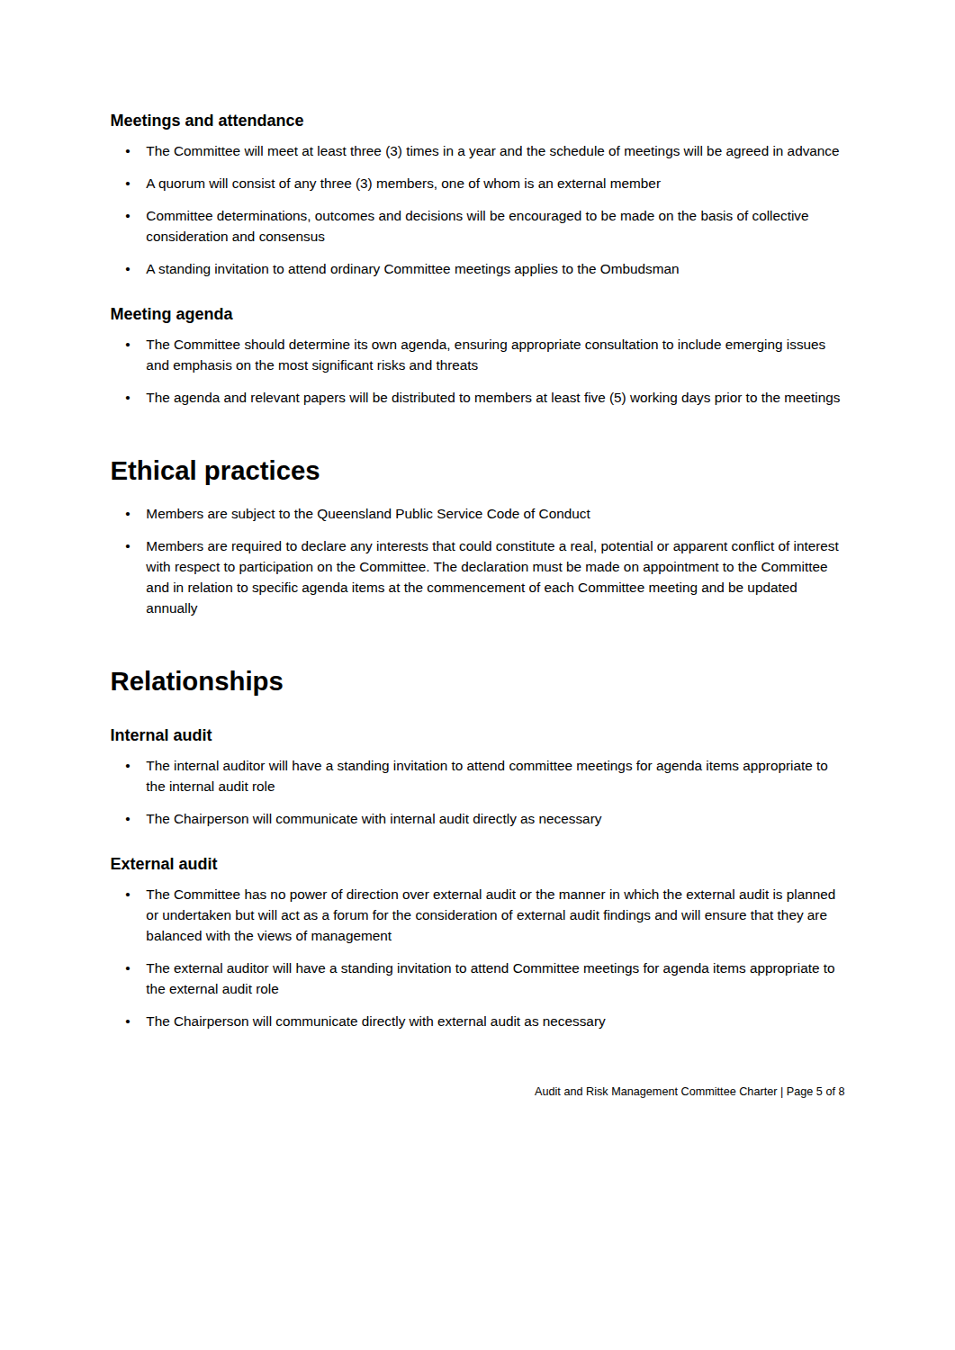Meetings and attendance
The Committee will meet at least three (3) times in a year and the schedule of meetings will be agreed in advance
A quorum will consist of any three (3) members, one of whom is an external member
Committee determinations, outcomes and decisions will be encouraged to be made on the basis of collective consideration and consensus
A standing invitation to attend ordinary Committee meetings applies to the Ombudsman
Meeting agenda
The Committee should determine its own agenda, ensuring appropriate consultation to include emerging issues and emphasis on the most significant risks and threats
The agenda and relevant papers will be distributed to members at least five (5) working days prior to the meetings
Ethical practices
Members are subject to the Queensland Public Service Code of Conduct
Members are required to declare any interests that could constitute a real, potential or apparent conflict of interest with respect to participation on the Committee. The declaration must be made on appointment to the Committee and in relation to specific agenda items at the commencement of each Committee meeting and be updated annually
Relationships
Internal audit
The internal auditor will have a standing invitation to attend committee meetings for agenda items appropriate to the internal audit role
The Chairperson will communicate with internal audit directly as necessary
External audit
The Committee has no power of direction over external audit or the manner in which the external audit is planned or undertaken but will act as a forum for the consideration of external audit findings and will ensure that they are balanced with the views of management
The external auditor will have a standing invitation to attend Committee meetings for agenda items appropriate to the external audit role
The Chairperson will communicate directly with external audit as necessary
Audit and Risk Management Committee Charter | Page 5 of 8